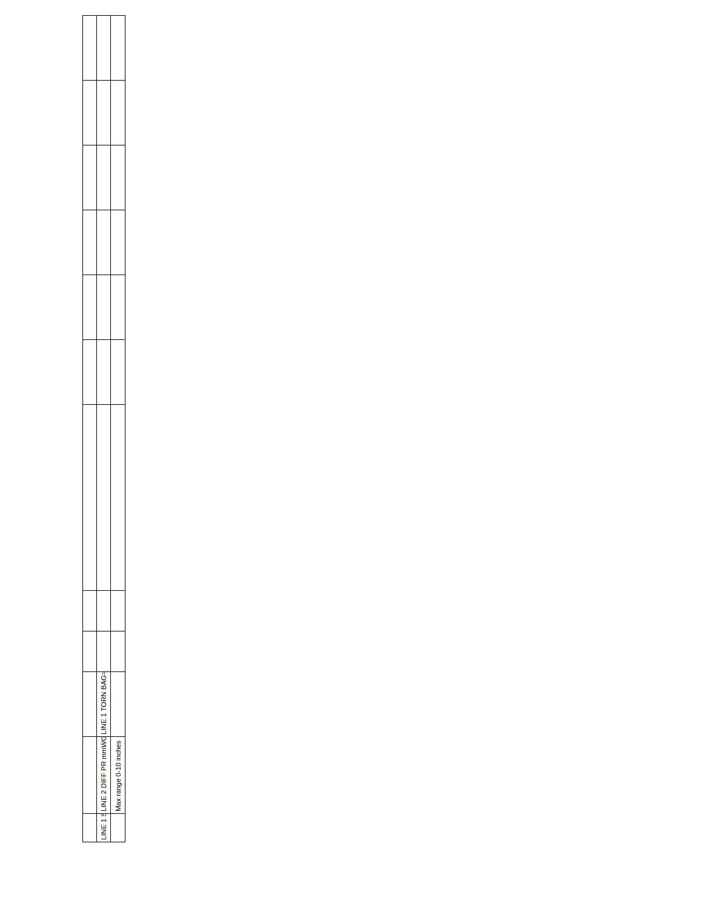| LINE 1 SOLENOID ON=01 | LINE 2 DIFF PR mmWG=000.00 | LINE 1 TORN BAG=040.0 | | | | | | | | | |
| | Max range 0-10 inches | | | | | | | | | | |